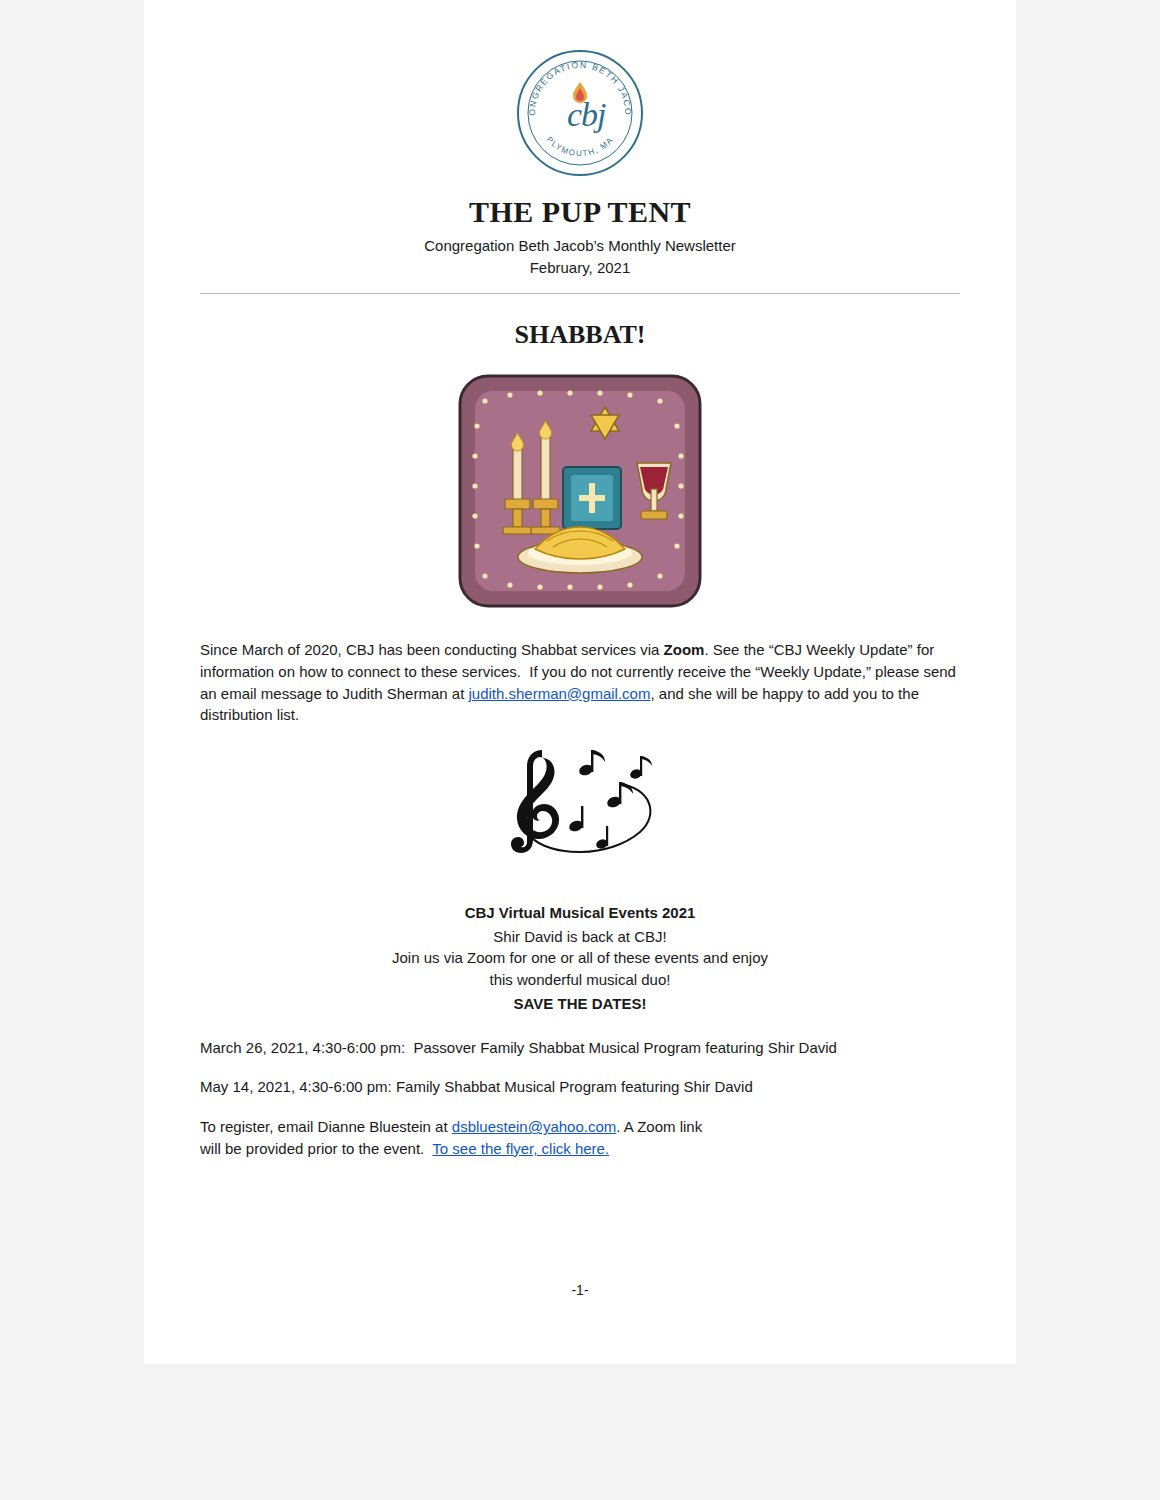CONGREGATION BETH JACOB PLYMOUTH, MA c b j
THE PUP TENT
Congregation Beth Jacob’s Monthly Newsletter
February, 2021
SHABBAT!
Since March of 2020, CBJ has been conducting Shabbat services via Zoom. See the “CBJ Weekly Update” for information on how to connect to these services. If you do not currently receive the “Weekly Update,” please send an email message to Judith Sherman at judith.sherman@gmail.com, and she will be happy to add you to the distribution list.
CBJ Virtual Musical Events 2021
Shir David is back at CBJ!
Join us via Zoom for one or all of these events and enjoy
this wonderful musical duo!
SAVE THE DATES!
March 26, 2021, 4:30-6:00 pm: Passover Family Shabbat Musical Program featuring Shir David
May 14, 2021, 4:30-6:00 pm: Family Shabbat Musical Program featuring Shir David
To register, email Dianne Bluestein at dsbluestein@yahoo.com. A Zoom link
will be provided prior to the event. To see the flyer, click here.
-1-